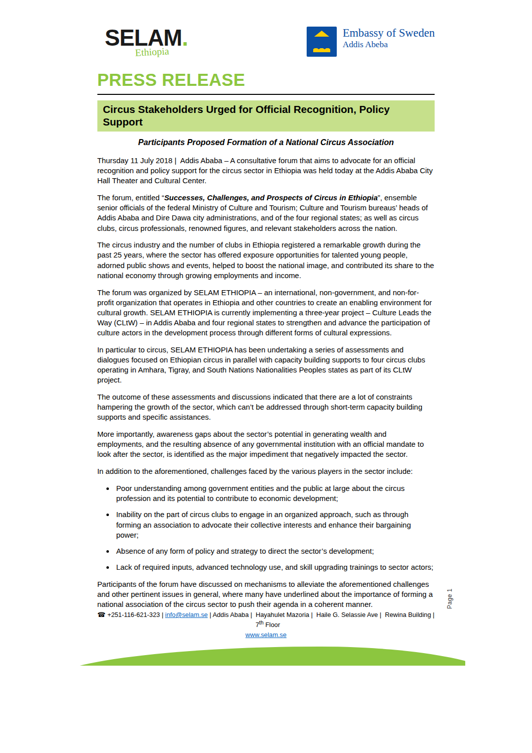SELAM. Ethiopia
Embassy of Sweden Addis Abeba
PRESS RELEASE
Circus Stakeholders Urged for Official Recognition, Policy Support
Participants Proposed Formation of a National Circus Association
Thursday 11 July 2018 | Addis Ababa – A consultative forum that aims to advocate for an official recognition and policy support for the circus sector in Ethiopia was held today at the Addis Ababa City Hall Theater and Cultural Center.
The forum, entitled “Successes, Challenges, and Prospects of Circus in Ethiopia”, ensemble senior officials of the federal Ministry of Culture and Tourism; Culture and Tourism bureaus’ heads of Addis Ababa and Dire Dawa city administrations, and of the four regional states; as well as circus clubs, circus professionals, renowned figures, and relevant stakeholders across the nation.
The circus industry and the number of clubs in Ethiopia registered a remarkable growth during the past 25 years, where the sector has offered exposure opportunities for talented young people, adorned public shows and events, helped to boost the national image, and contributed its share to the national economy through growing employments and income.
The forum was organized by SELAM ETHIOPIA – an international, non-government, and non-for-profit organization that operates in Ethiopia and other countries to create an enabling environment for cultural growth. SELAM ETHIOPIA is currently implementing a three-year project – Culture Leads the Way (CLtW) – in Addis Ababa and four regional states to strengthen and advance the participation of culture actors in the development process through different forms of cultural expressions.
In particular to circus, SELAM ETHIOPIA has been undertaking a series of assessments and dialogues focused on Ethiopian circus in parallel with capacity building supports to four circus clubs operating in Amhara, Tigray, and South Nations Nationalities Peoples states as part of its CLtW project.
The outcome of these assessments and discussions indicated that there are a lot of constraints hampering the growth of the sector, which can’t be addressed through short-term capacity building supports and specific assistances.
More importantly, awareness gaps about the sector’s potential in generating wealth and employments, and the resulting absence of any governmental institution with an official mandate to look after the sector, is identified as the major impediment that negatively impacted the sector.
In addition to the aforementioned, challenges faced by the various players in the sector include:
Poor understanding among government entities and the public at large about the circus profession and its potential to contribute to economic development;
Inability on the part of circus clubs to engage in an organized approach, such as through forming an association to advocate their collective interests and enhance their bargaining power;
Absence of any form of policy and strategy to direct the sector’s development;
Lack of required inputs, advanced technology use, and skill upgrading trainings to sector actors;
Participants of the forum have discussed on mechanisms to alleviate the aforementioned challenges and other pertinent issues in general, where many have underlined about the importance of forming a national association of the circus sector to push their agenda in a coherent manner.
Page 1
☎ +251-116-621-323 | info@selam.se | Addis Ababa | Hayahulet Mazoria | Haile G. Selassie Ave | Rewina Building | 7th Floor www.selam.se